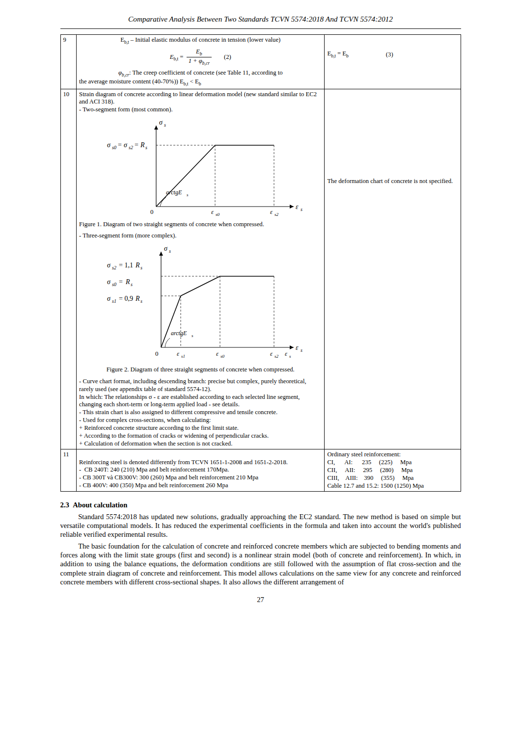Comparative Analysis Between Two Standards TCVN 5574:2018 And TCVN 5574:2012
| 9 | E b,t – Initial elastic modulus of concrete in tension (lower value) E b,t = E b 1 + φ b,cr (2) φ b,cr : The creep coefficient of concrete (see Table 11, according to the average moisture content (40-70%)) E b,t < E b | E b,t = E b (3) |
| 10 | Strain diagram of concrete according to linear deformation model (new standard similar to EC2 and ACI 318). - Two-segment form (most common). σ s ε s σ s0 = σ s2 = R s arctgE s 0 ε s0 ε s2 Figure 1. Diagram of two straight segments of concrete when compressed. - Three-segment form (more complex). σ s ε s σ s2 = 1,1 R s σ s0 = R s σ s1 = 0,9 R s arctgE s 0 ε s1 ε s0 ε s2 ε s Figure 2. Diagram of three straight segments of concrete when compressed. - Curve chart format, including descending branch: precise but complex, purely theoretical, rarely used (see appendix table of standard 5574-12). In which: The relationships σ - ε are established according to each selected line segment, changing each short-term or long-term applied load - see details. - This strain chart is also assigned to different compressive and tensile concrete. - Used for complex cross-sections, when calculating: + Reinforced concrete structure according to the first limit state. + According to the formation of cracks or widening of perpendicular cracks. + Calculation of deformation when the section is not cracked. | The deformation chart of concrete is not specified. |
| 11 | Reinforcing steel is denoted differently from TCVN 1651-1-2008 and 1651-2-2018. - CB 240T: 240 (210) Mpa and belt reinforcement 170Mpa. - CB 300T và CB300V: 300 (260) Mpa and belt reinforcement 210 Mpa - CB 400V: 400 (350) Mpa and belt reinforcement 260 Mpa | Ordinary steel reinforcement: CI, AI: 235 (225) Mpa CII, AII: 295 (280) Mpa CIII, AIII: 390 (355) Mpa Cable 12.7 and 15.2: 1500 (1250) Mpa |
2.3 About calculation
Standard 5574:2018 has updated new solutions, gradually approaching the EC2 standard. The new method is based on simple but versatile computational models. It has reduced the experimental coefficients in the formula and taken into account the world's published reliable verified experimental results.
The basic foundation for the calculation of concrete and reinforced concrete members which are subjected to bending moments and forces along with the limit state groups (first and second) is a nonlinear strain model (both of concrete and reinforcement). In which, in addition to using the balance equations, the deformation conditions are still followed with the assumption of flat cross-section and the complete strain diagram of concrete and reinforcement. This model allows calculations on the same view for any concrete and reinforced concrete members with different cross-sectional shapes. It also allows the different arrangement of
27